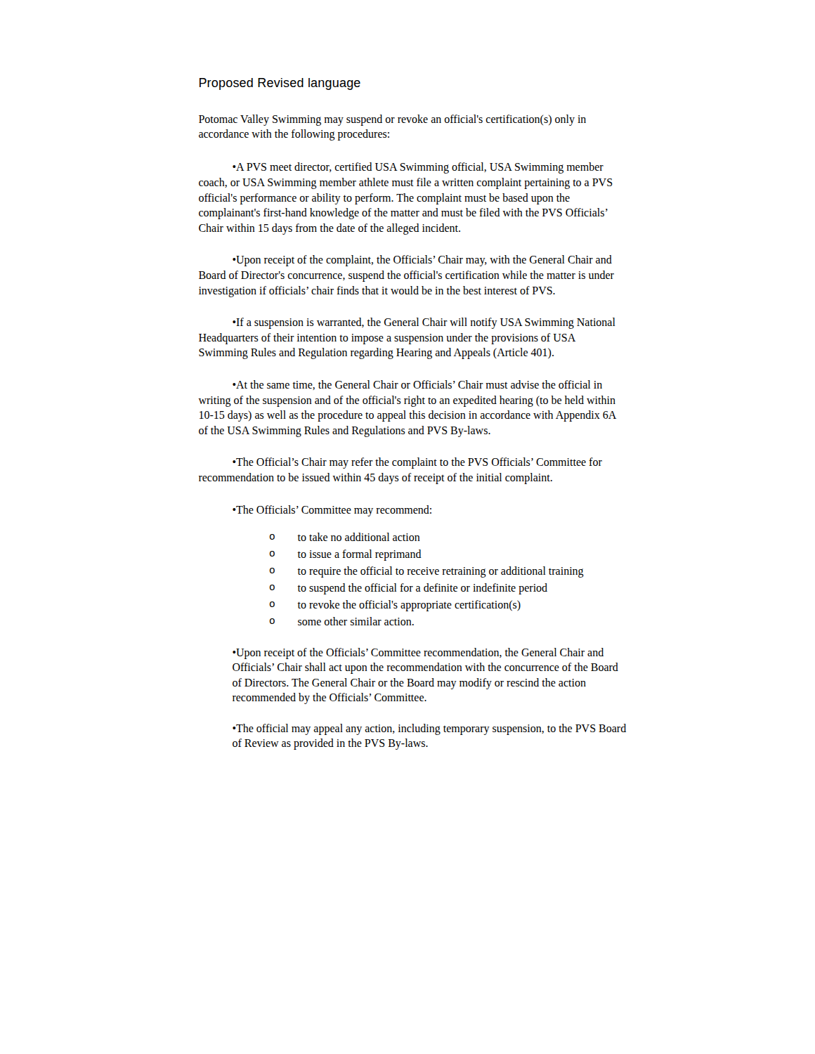Proposed Revised language
Potomac Valley Swimming may suspend or revoke an official's certification(s) only in accordance with the following procedures:
•A PVS meet director, certified USA Swimming official, USA Swimming member coach, or USA Swimming member athlete must file a written complaint pertaining to a PVS official's performance or ability to perform. The complaint must be based upon the complainant's first-hand knowledge of the matter and must be filed with the PVS Officials’ Chair within 15 days from the date of the alleged incident.
•Upon receipt of the complaint, the Officials’ Chair may, with the General Chair and Board of Director's concurrence, suspend the official's certification while the matter is under investigation if officials’ chair finds that it would be in the best interest of PVS.
•If a suspension is warranted, the General Chair will notify USA Swimming National Headquarters of their intention to impose a suspension under the provisions of USA Swimming Rules and Regulation regarding Hearing and Appeals (Article 401).
•At the same time, the General Chair or Officials’ Chair must advise the official in writing of the suspension and of the official's right to an expedited hearing (to be held within 10-15 days) as well as the procedure to appeal this decision in accordance with Appendix 6A of the USA Swimming Rules and Regulations and PVS By-laws.
•The Official’s Chair may refer the complaint to the PVS Officials’ Committee for recommendation to be issued within 45 days of receipt of the initial complaint.
•The Officials’ Committee may recommend:
to take no additional action
to issue a formal reprimand
to require the official to receive retraining or additional training
to suspend the official for a definite or indefinite period
to revoke the official's appropriate certification(s)
some other similar action.
•Upon receipt of the Officials’ Committee recommendation, the General Chair and Officials’ Chair shall act upon the recommendation with the concurrence of the Board of Directors. The General Chair or the Board may modify or rescind the action recommended by the Officials’ Committee.
•The official may appeal any action, including temporary suspension, to the PVS Board of Review as provided in the PVS By-laws.